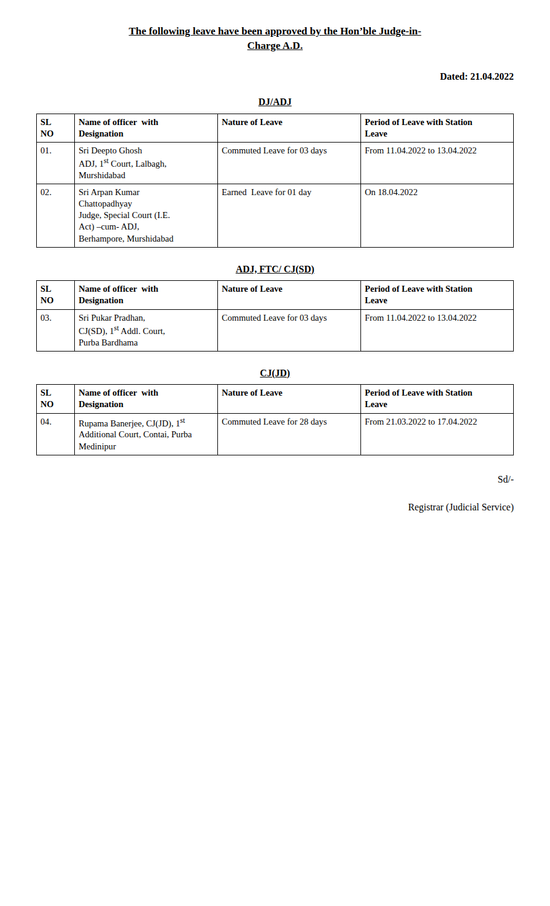The following leave have been approved by the Hon’ble Judge-in-
Charge A.D.
Dated: 21.04.2022
DJ/ADJ
| SL NO | Name of officer with Designation | Nature of Leave | Period of Leave with Station Leave |
| --- | --- | --- | --- |
| 01. | Sri Deepto Ghosh ADJ, 1 st Court, Lalbagh, Murshidabad | Commuted Leave for 03 days | From 11.04.2022 to 13.04.2022 |
| 02. | Sri Arpan Kumar Chattopadhyay Judge, Special Court (I.E. Act) –cum- ADJ, Berhampore, Murshidabad | Earned Leave for 01 day | On 18.04.2022 |
ADJ, FTC/ CJ(SD)
| SL NO | Name of officer with Designation | Nature of Leave | Period of Leave with Station Leave |
| --- | --- | --- | --- |
| 03. | Sri Pukar Pradhan, CJ(SD), 1 st Addl. Court, Purba Bardhama | Commuted Leave for 03 days | From 11.04.2022 to 13.04.2022 |
CJ(JD)
| SL NO | Name of officer with Designation | Nature of Leave | Period of Leave with Station Leave |
| --- | --- | --- | --- |
| 04. | Rupama Banerjee, CJ(JD), 1 st Additional Court, Contai, Purba Medinipur | Commuted Leave for 28 days | From 21.03.2022 to 17.04.2022 |
Sd/-
Registrar (Judicial Service)